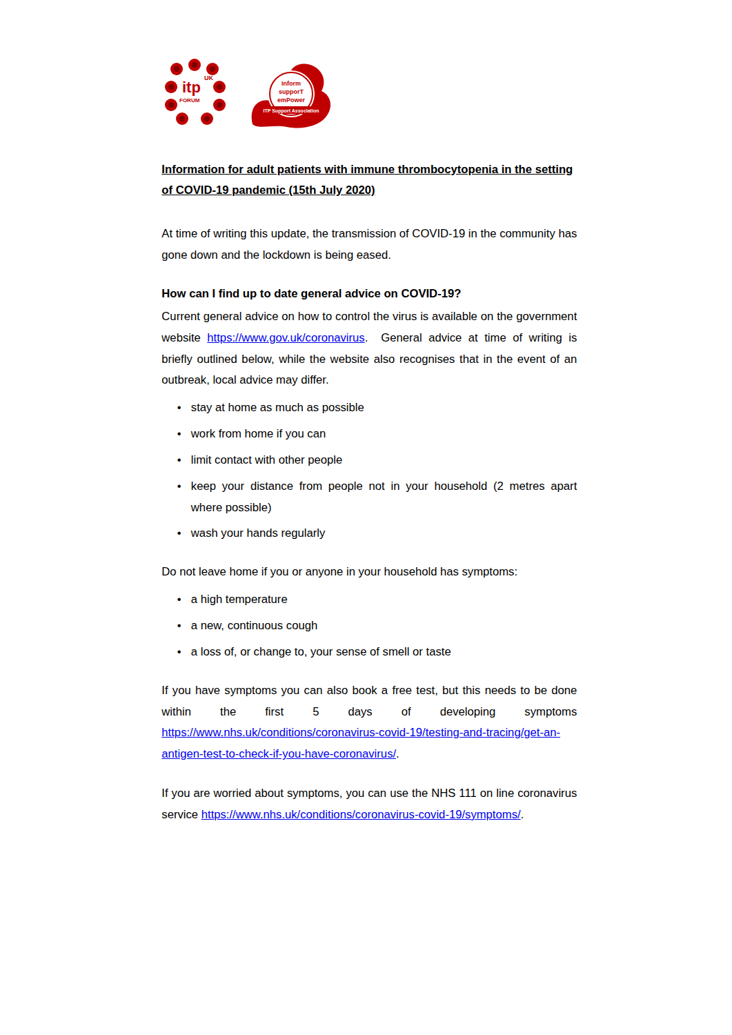itp UK FORUM Inform supporT emPower ITP Support Association
Information for adult patients with immune thrombocytopenia in the setting of COVID-19 pandemic (15th July 2020)
At time of writing this update, the transmission of COVID-19 in the community has gone down and the lockdown is being eased.
How can I find up to date general advice on COVID-19?
Current general advice on how to control the virus is available on the government website https://www.gov.uk/coronavirus. General advice at time of writing is briefly outlined below, while the website also recognises that in the event of an outbreak, local advice may differ.
stay at home as much as possible
work from home if you can
limit contact with other people
keep your distance from people not in your household (2 metres apart where possible)
wash your hands regularly
Do not leave home if you or anyone in your household has symptoms:
a high temperature
a new, continuous cough
a loss of, or change to, your sense of smell or taste
If you have symptoms you can also book a free test, but this needs to be done within the first 5 days of developing symptoms https://www.nhs.uk/conditions/coronavirus-covid-19/testing-and-tracing/get-an-antigen-test-to-check-if-you-have-coronavirus/.
If you are worried about symptoms, you can use the NHS 111 on line coronavirus service https://www.nhs.uk/conditions/coronavirus-covid-19/symptoms/.